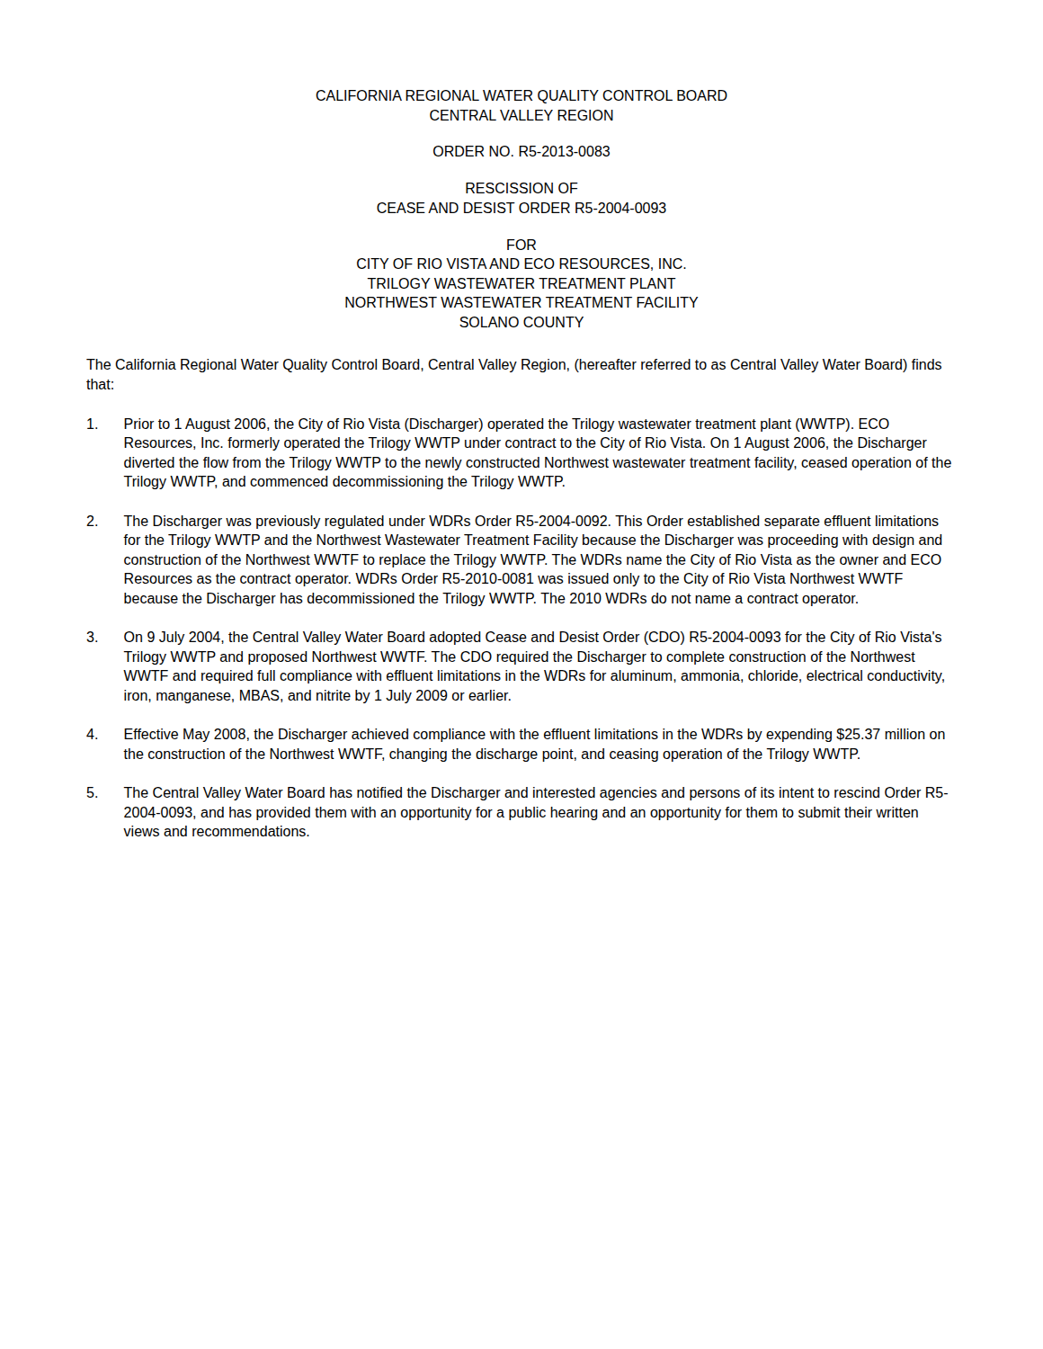California Regional Water Quality Control Board
Central Valley Region
Order No. R5-2013-0083
Rescission of
Cease and Desist Order R5-2004-0093
for
City of Rio Vista and ECO Resources, Inc.
Trilogy Wastewater Treatment Plant
Northwest Wastewater Treatment Facility
Solano County
The California Regional Water Quality Control Board, Central Valley Region, (hereafter referred to as Central Valley Water Board) finds that:
Prior to 1 August 2006, the City of Rio Vista (Discharger) operated the Trilogy wastewater treatment plant (WWTP). ECO Resources, Inc. formerly operated the Trilogy WWTP under contract to the City of Rio Vista. On 1 August 2006, the Discharger diverted the flow from the Trilogy WWTP to the newly constructed Northwest wastewater treatment facility, ceased operation of the Trilogy WWTP, and commenced decommissioning the Trilogy WWTP.
The Discharger was previously regulated under WDRs Order R5-2004-0092. This Order established separate effluent limitations for the Trilogy WWTP and the Northwest Wastewater Treatment Facility because the Discharger was proceeding with design and construction of the Northwest WWTF to replace the Trilogy WWTP. The WDRs name the City of Rio Vista as the owner and ECO Resources as the contract operator. WDRs Order R5-2010-0081 was issued only to the City of Rio Vista Northwest WWTF because the Discharger has decommissioned the Trilogy WWTP. The 2010 WDRs do not name a contract operator.
On 9 July 2004, the Central Valley Water Board adopted Cease and Desist Order (CDO) R5-2004-0093 for the City of Rio Vista's Trilogy WWTP and proposed Northwest WWTF. The CDO required the Discharger to complete construction of the Northwest WWTF and required full compliance with effluent limitations in the WDRs for aluminum, ammonia, chloride, electrical conductivity, iron, manganese, MBAS, and nitrite by 1 July 2009 or earlier.
Effective May 2008, the Discharger achieved compliance with the effluent limitations in the WDRs by expending $25.37 million on the construction of the Northwest WWTF, changing the discharge point, and ceasing operation of the Trilogy WWTP.
The Central Valley Water Board has notified the Discharger and interested agencies and persons of its intent to rescind Order R5-2004-0093, and has provided them with an opportunity for a public hearing and an opportunity for them to submit their written views and recommendations.